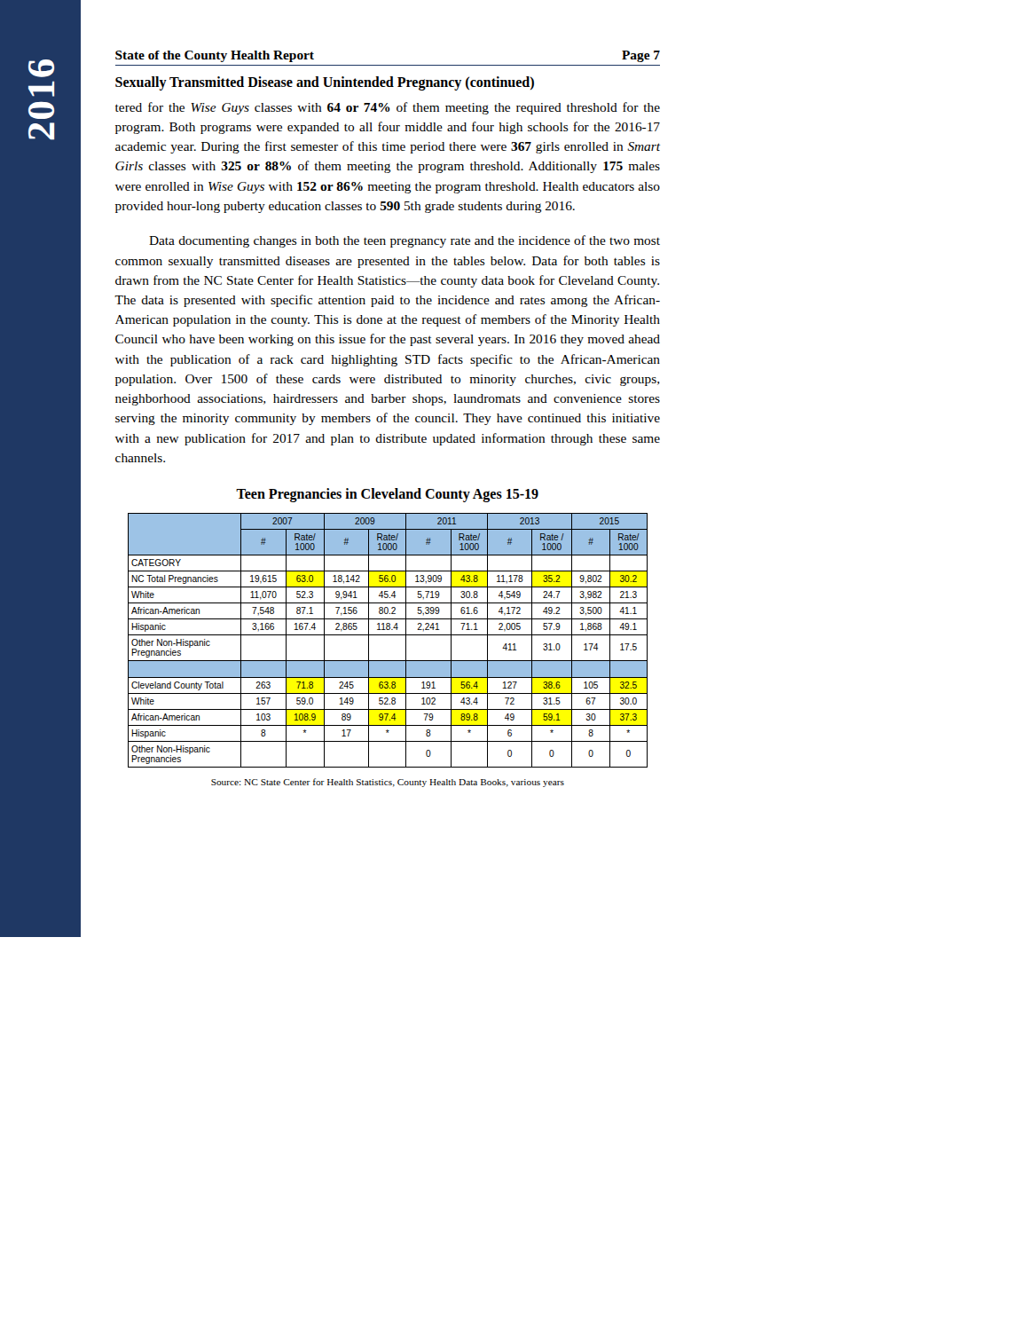2016
State of the County Health Report Page 7
Sexually Transmitted Disease and Unintended Pregnancy (continued)
tered for the Wise Guys classes with 64 or 74% of them meeting the required threshold for the program. Both programs were expanded to all four middle and four high schools for the 2016-17 academic year. During the first semester of this time period there were 367 girls enrolled in Smart Girls classes with 325 or 88% of them meeting the program threshold. Additionally 175 males were enrolled in Wise Guys with 152 or 86% meeting the program threshold. Health educators also provided hour-long puberty education classes to 590 5th grade students during 2016.
Data documenting changes in both the teen pregnancy rate and the incidence of the two most common sexually transmitted diseases are presented in the tables below. Data for both tables is drawn from the NC State Center for Health Statistics—the county data book for Cleveland County. The data is presented with specific attention paid to the incidence and rates among the African-American population in the county. This is done at the request of members of the Minority Health Council who have been working on this issue for the past several years. In 2016 they moved ahead with the publication of a rack card highlighting STD facts specific to the African-American population. Over 1500 of these cards were distributed to minority churches, civic groups, neighborhood associations, hairdressers and barber shops, laundromats and convenience stores serving the minority community by members of the council. They have continued this initiative with a new publication for 2017 and plan to distribute updated information through these same channels.
Teen Pregnancies in Cleveland County Ages 15-19
| | 2007 | 2009 | 2011 | 2013 | 2015 |
| --- | --- | --- | --- | --- | --- |
| # | Rate/ 1000 | # | Rate/ 1000 | # | Rate/ 1000 | # | Rate / 1000 | # | Rate/ 1000 |
| CATEGORY | | | | | | | | | | |
| NC Total Pregnancies | 19,615 | 63.0 | 18,142 | 56.0 | 13,909 | 43.8 | 11,178 | 35.2 | 9,802 | 30.2 |
| White | 11,070 | 52.3 | 9,941 | 45.4 | 5,719 | 30.8 | 4,549 | 24.7 | 3,982 | 21.3 |
| African-American | 7,548 | 87.1 | 7,156 | 80.2 | 5,399 | 61.6 | 4,172 | 49.2 | 3,500 | 41.1 |
| Hispanic | 3,166 | 167.4 | 2,865 | 118.4 | 2,241 | 71.1 | 2,005 | 57.9 | 1,868 | 49.1 |
| Other Non-Hispanic Pregnancies | | | | | | | 411 | 31.0 | 174 | 17.5 |
| Cleveland County Total | 263 | 71.8 | 245 | 63.8 | 191 | 56.4 | 127 | 38.6 | 105 | 32.5 |
| White | 157 | 59.0 | 149 | 52.8 | 102 | 43.4 | 72 | 31.5 | 67 | 30.0 |
| African-American | 103 | 108.9 | 89 | 97.4 | 79 | 89.8 | 49 | 59.1 | 30 | 37.3 |
| Hispanic | 8 | * | 17 | * | 8 | * | 6 | * | 8 | * |
| Other Non-Hispanic Pregnancies | | | | | 0 | | 0 | 0 | 0 | 0 |
Source: NC State Center for Health Statistics, County Health Data Books, various years